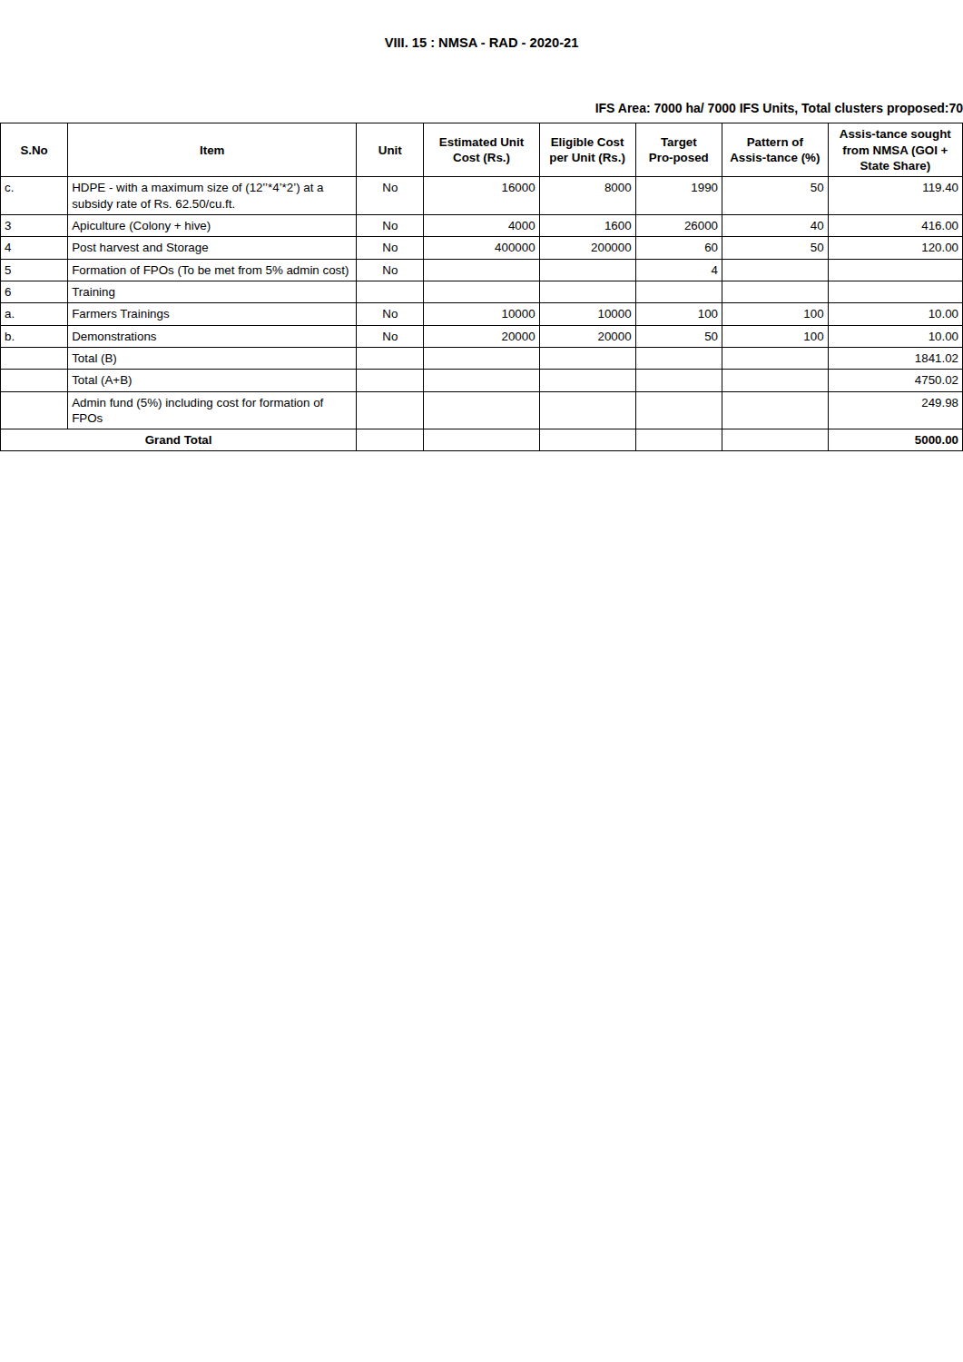VIII. 15 : NMSA - RAD - 2020-21
IFS Area: 7000 ha/ 7000 IFS Units, Total clusters proposed:70
| S.No | Item | Unit | Estimated Unit Cost (Rs.) | Eligible Cost per Unit (Rs.) | Target Pro‑posed | Pattern of Assis‑tance (%) | Assis‑tance sought from NMSA (GOI + State Share) |
| --- | --- | --- | --- | --- | --- | --- | --- |
| c. | HDPE - with a maximum size of (12'’*4’*2’) at a subsidy rate of Rs. 62.50/cu.ft. | No | 16000 | 8000 | 1990 | 50 | 119.40 |
| 3 | Apiculture (Colony + hive) | No | 4000 | 1600 | 26000 | 40 | 416.00 |
| 4 | Post harvest and Storage | No | 400000 | 200000 | 60 | 50 | 120.00 |
| 5 | Formation of FPOs (To be met from 5% admin cost) | No | | | 4 | | |
| 6 | Training | | | | | | |
| a. | Farmers Trainings | No | 10000 | 10000 | 100 | 100 | 10.00 |
| b. | Demonstrations | No | 20000 | 20000 | 50 | 100 | 10.00 |
| | Total (B) | | | | | | 1841.02 |
| | Total (A+B) | | | | | | 4750.02 |
| | Admin fund (5%) including cost for formation of FPOs | | | | | | 249.98 |
| Grand Total | | | | | | 5000.00 |